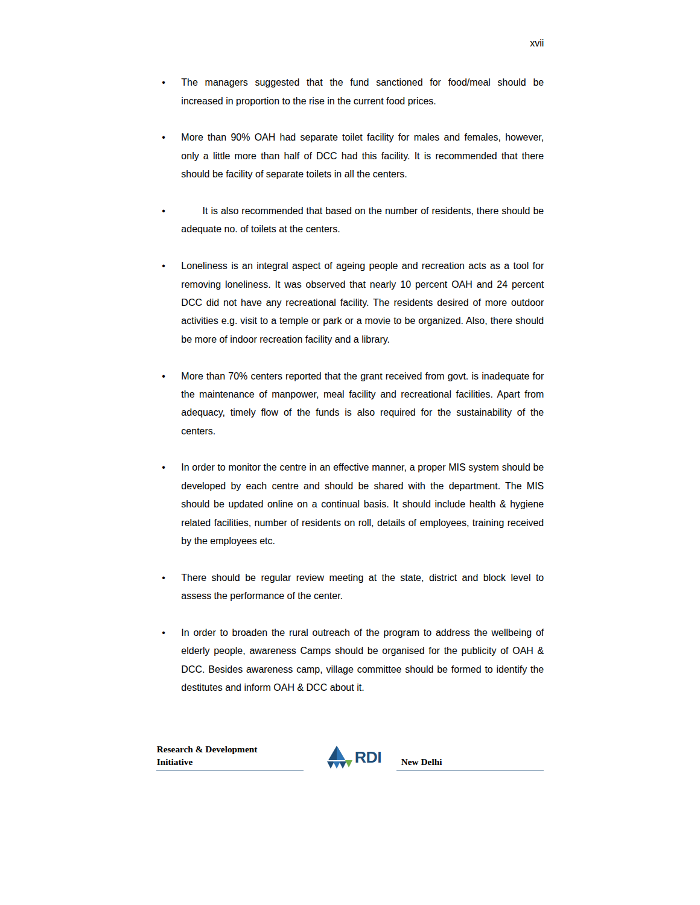xvii
The managers suggested that the fund sanctioned for food/meal should be increased in proportion to the rise in the current food prices.
More than 90% OAH had separate toilet facility for males and females, however, only a little more than half of DCC had this facility. It is recommended that there should be facility of separate toilets in all the centers.
It is also recommended that based on the number of residents, there should be adequate no. of toilets at the centers.
Loneliness is an integral aspect of ageing people and recreation acts as a tool for removing loneliness. It was observed that nearly 10 percent OAH and 24 percent DCC did not have any recreational facility. The residents desired of more outdoor activities e.g. visit to a temple or park or a movie to be organized. Also, there should be more of indoor recreation facility and a library.
More than 70% centers reported that the grant received from govt. is inadequate for the maintenance of manpower, meal facility and recreational facilities. Apart from adequacy, timely flow of the funds is also required for the sustainability of the centers.
In order to monitor the centre in an effective manner, a proper MIS system should be developed by each centre and should be shared with the department. The MIS should be updated online on a continual basis. It should include health & hygiene related facilities, number of residents on roll, details of employees, training received by the employees etc.
There should be regular review meeting at the state, district and block level to assess the performance of the center.
In order to broaden the rural outreach of the program to address the wellbeing of elderly people, awareness Camps should be organised for the publicity of OAH & DCC. Besides awareness camp, village committee should be formed to identify the destitutes and inform OAH & DCC about it.
| Research & Development Initiative | RDI | New Delhi |